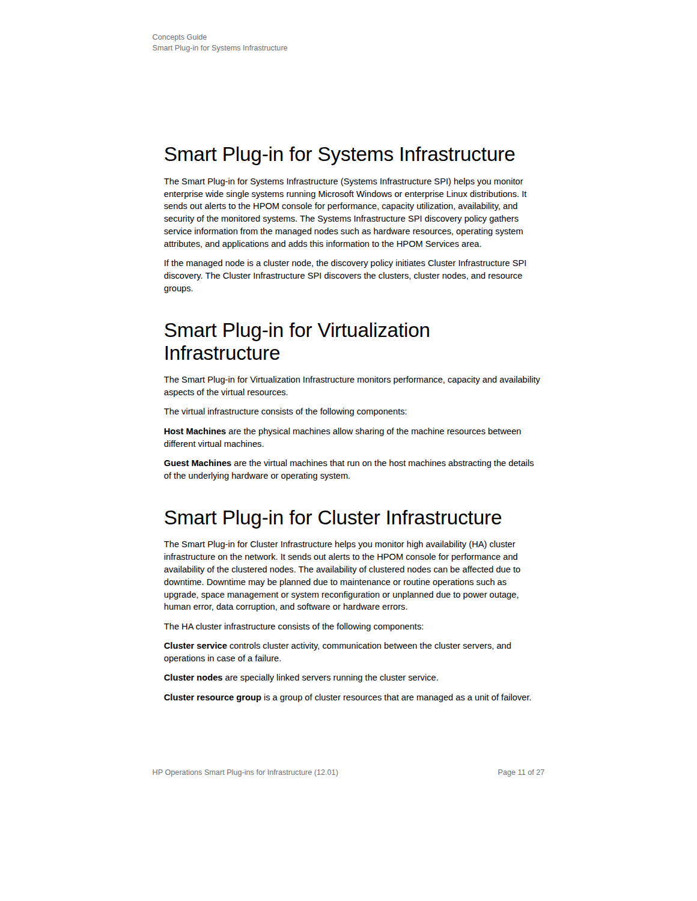Concepts Guide Smart Plug-in for Systems Infrastructure
Smart Plug-in for Systems Infrastructure
The Smart Plug-in for Systems Infrastructure (Systems Infrastructure SPI) helps you monitor enterprise wide single systems running Microsoft Windows or enterprise Linux distributions. It sends out alerts to the HPOM console for performance, capacity utilization, availability, and security of the monitored systems. The Systems Infrastructure SPI discovery policy gathers service information from the managed nodes such as hardware resources, operating system attributes, and applications and adds this information to the HPOM Services area.
If the managed node is a cluster node, the discovery policy initiates Cluster Infrastructure SPI discovery. The Cluster Infrastructure SPI discovers the clusters, cluster nodes, and resource groups.
Smart Plug-in for Virtualization Infrastructure
The Smart Plug-in for Virtualization Infrastructure monitors performance, capacity and availability aspects of the virtual resources.
The virtual infrastructure consists of the following components:
Host Machines are the physical machines allow sharing of the machine resources between different virtual machines.
Guest Machines are the virtual machines that run on the host machines abstracting the details of the underlying hardware or operating system.
Smart Plug-in for Cluster Infrastructure
The Smart Plug-in for Cluster Infrastructure helps you monitor high availability (HA) cluster infrastructure on the network. It sends out alerts to the HPOM console for performance and availability of the clustered nodes. The availability of clustered nodes can be affected due to downtime. Downtime may be planned due to maintenance or routine operations such as upgrade, space management or system reconfiguration or unplanned due to power outage, human error, data corruption, and software or hardware errors.
The HA cluster infrastructure consists of the following components:
Cluster service controls cluster activity, communication between the cluster servers, and operations in case of a failure.
Cluster nodes are specially linked servers running the cluster service.
Cluster resource group is a group of cluster resources that are managed as a unit of failover.
HP Operations Smart Plug-ins for Infrastructure (12.01)
Page 11 of 27